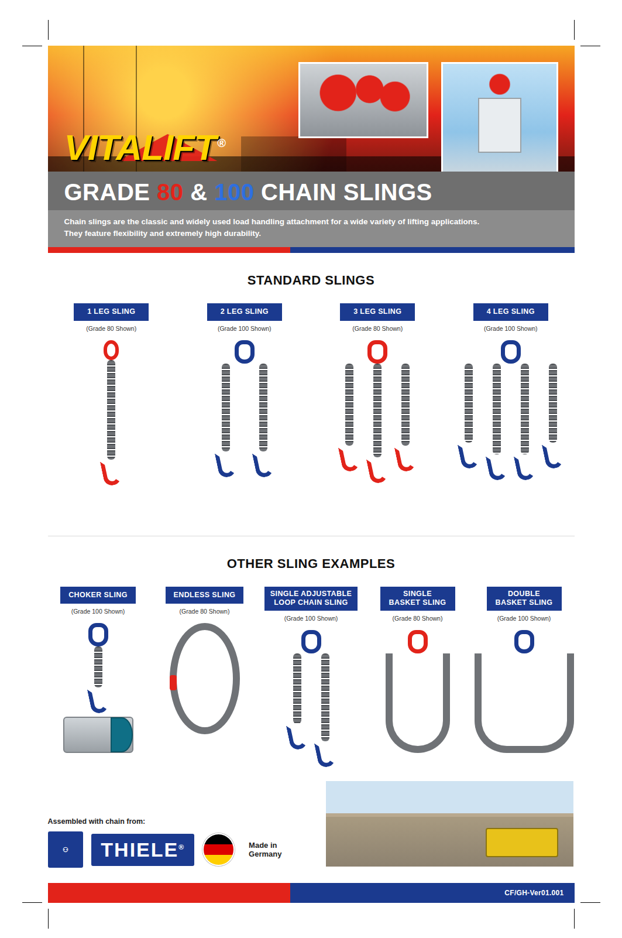VITALIFT®
GRADE 80 & 100 CHAIN SLINGS
Chain slings are the classic and widely used load handling attachment for a wide variety of lifting applications.
They feature flexibility and extremely high durability.
STANDARD SLINGS
1 LEG SLING
(Grade 80 Shown)
2 LEG SLING
(Grade 100 Shown)
3 LEG SLING
(Grade 80 Shown)
4 LEG SLING
(Grade 100 Shown)
OTHER SLING EXAMPLES
CHOKER SLING
(Grade 100 Shown)
ENDLESS SLING
(Grade 80 Shown)
SINGLE ADJUSTABLE
LOOP CHAIN SLING
(Grade 100 Shown)
SINGLE
BASKET SLING
(Grade 80 Shown)
DOUBLE
BASKET SLING
(Grade 100 Shown)
Assembled with chain from:
⚇
THIELE®
Made in Germany
CF/GH-Ver01.001